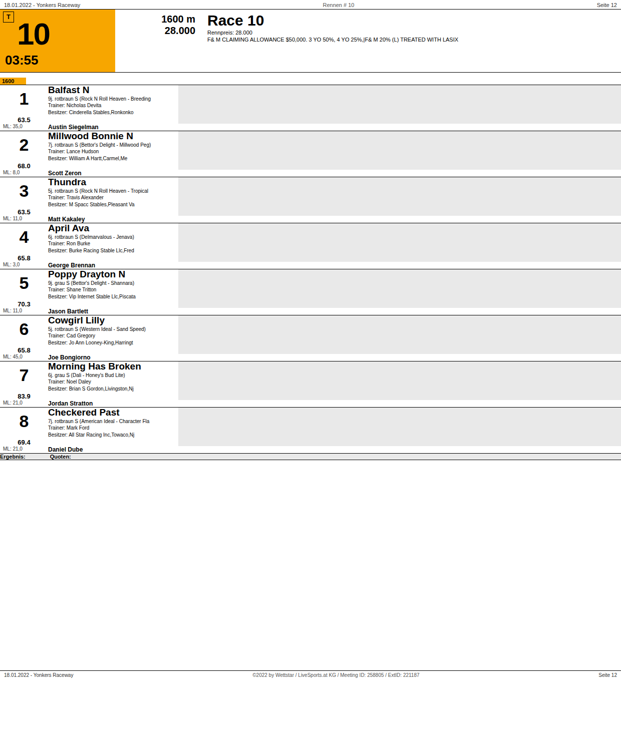18.01.2022 - Yonkers Raceway
Rennen # 10
Seite 12
T
10
03:55
1600 m
28.000
Race 10
Rennpreis: 28.000
F& M CLAIMING ALLOWANCE $50,000. 3 YO 50%, 4 YO 25%,|F& M 20% (L) TREATED WITH LASIX
1600
| 1 63.5 | Balfast N 9j. rotbraun S (Rock N Roll Heaven - Breeding Trainer: Nicholas Devita Besitzer: Cinderella Stables,Ronkonko | |
| ML: 35,0 | Austin Siegelman | |
| 2 68.0 | Millwood Bonnie N 7j. rotbraun S (Bettor's Delight - Millwood Peg) Trainer: Lance Hudson Besitzer: William A Hartt,Carmel,Me | |
| ML: 8,0 | Scott Zeron | |
| 3 63.5 | Thundra 5j. rotbraun S (Rock N Roll Heaven - Tropical Trainer: Travis Alexander Besitzer: M Spacc Stables,Pleasant Va | |
| ML: 11,0 | Matt Kakaley | |
| 4 65.8 | April Ava 6j. rotbraun S (Delmarvalous - Jenava) Trainer: Ron Burke Besitzer: Burke Racing Stable Llc,Fred | |
| ML: 3,0 | George Brennan | |
| 5 70.3 | Poppy Drayton N 9j. grau S (Bettor's Delight - Shannara) Trainer: Shane Tritton Besitzer: Vip Internet Stable Llc,Piscata | |
| ML: 11,0 | Jason Bartlett | |
| 6 65.8 | Cowgirl Lilly 5j. rotbraun S (Western Ideal - Sand Speed) Trainer: Cad Gregory Besitzer: Jo Ann Looney-King,Harringt | |
| ML: 45,0 | Joe Bongiorno | |
| 7 83.9 | Morning Has Broken 6j. grau S (Dali - Honey's Bud Lite) Trainer: Noel Daley Besitzer: Brian S Gordon,Livingston,Nj | |
| ML: 21,0 | Jordan Stratton | |
| 8 69.4 | Checkered Past 7j. rotbraun S (American Ideal - Character Fla Trainer: Mark Ford Besitzer: All Star Racing Inc,Towaco,Nj | |
| ML: 21,0 | Daniel Dube | |
| Ergebnis: Quoten: | |
18.01.2022 - Yonkers Raceway
©2022 by Wettstar / LiveSports.at KG / Meeting ID: 258805 / ExtID: 221187
Seite 12